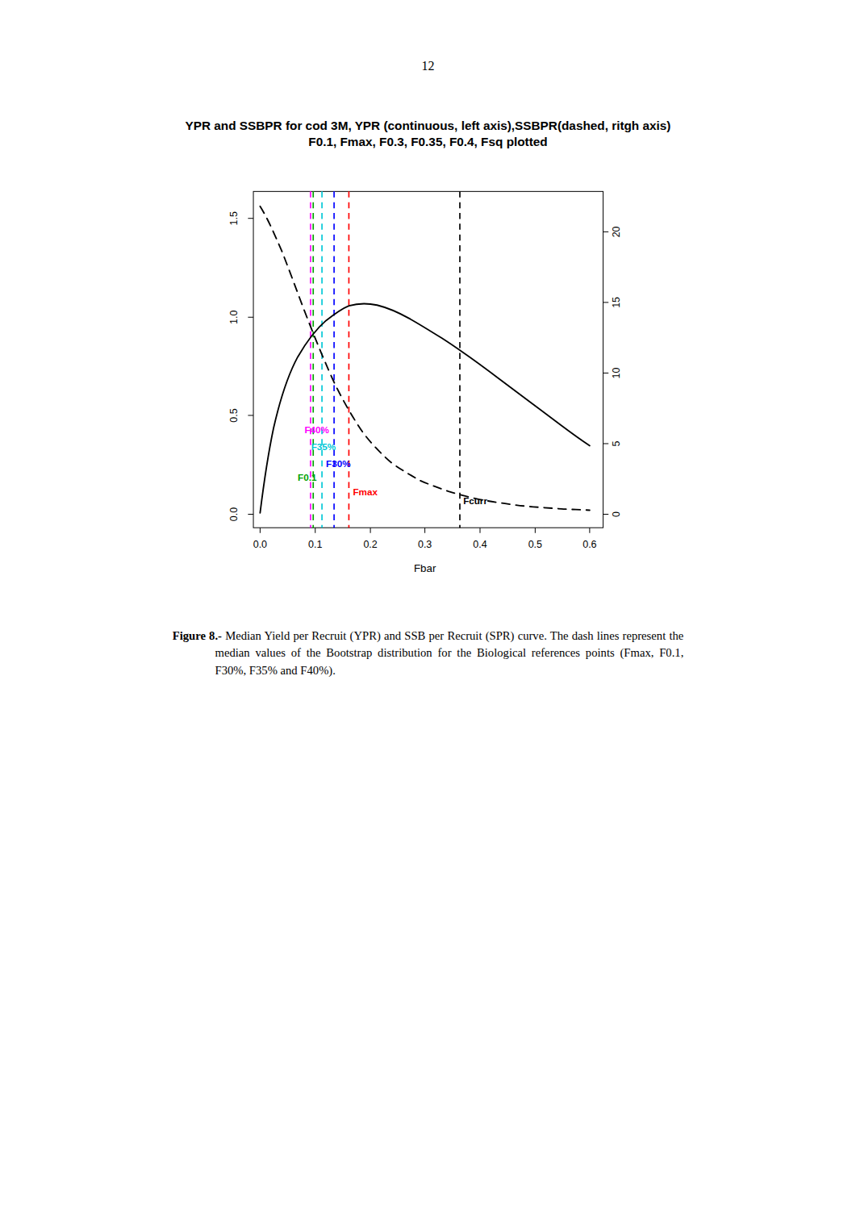12
YPR and SSBPR for cod 3M, YPR (continuous, left axis),SSBPR(dashed, ritgh axis)
F0.1, Fmax, F0.3, F0.35, F0.4, Fsq plotted
0.0 0.5 1.0 1.5 0 5 10 15 20 0.0 0.1 0.2 0.3 0.4 0.5 0.6 Fbar F40% F35% F30% F0.1 Fmax Fcurr
Figure 8.- Median Yield per Recruit (YPR) and SSB per Recruit (SPR) curve. The dash lines represent the median values of the Bootstrap distribution for the Biological references points (Fmax, F0.1, F30%, F35% and F40%).